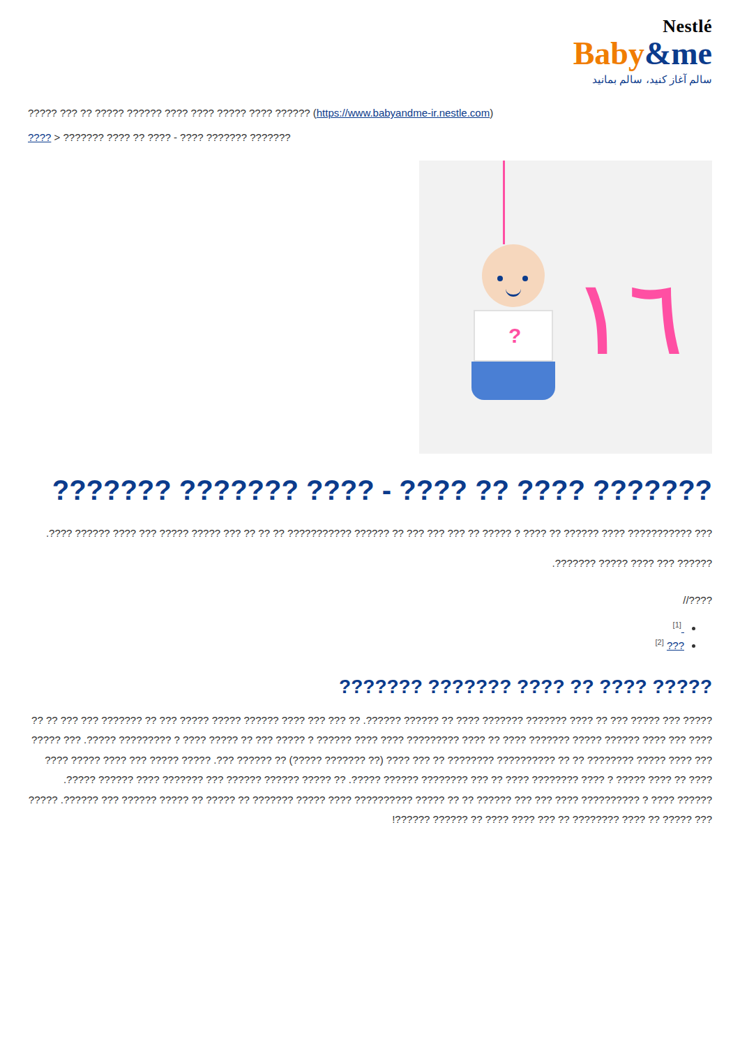Nestlé
Baby&me
سالم آغاز کنید، سالم بمانید
????? ??? ?? ????? ?????? ???? ???? ????? ???? ?????? (https://www.babyandme-ir.nestle.com)
???? > ??????? ???? ?? ???? - ???? ??????? ???????
?
١٦
??????? ???? ?? ???? - ???? ??????? ???????
??? ??????????? ???? ?????? ?? ???? ? ????? ?? ??? ??? ??? ?? ?????? ??????????? ?? ?? ?? ??? ????? ????? ??? ???? ?????? ????.
?????? ??? ???? ????? ???????.
????//
[1]
??? [2]
????? ???? ?? ???? ??????? ???????
????? ??? ????? ??? ?? ???? ??????? ??????? ???? ?? ?????? ??????. ?? ??? ??? ???? ?????? ????? ????? ??? ?? ??????? ??? ??? ?? ?? ???? ??? ???? ?????? ????? ??????? ???? ?? ???? ????????? ???? ???? ?????? ? ????? ??? ?? ????? ???? ? ????????? ?????. ??? ????? ??? ???? ????? ???????? ?? ?? ?????????? ???????? ?? ??? ???? (?? ??????? ?????) ?? ?????? ???. ????? ????? ??? ???? ????? ???? ???? ?? ???? ????? ? ???? ???????? ???? ?? ??? ???????? ?????? ?????. ?? ????? ?????? ?????? ??? ??????? ???? ?????? ?????. ?????? ???? ? ?????????? ???? ??? ??? ?????? ?? ?? ????? ?????????? ???? ????? ??????? ?? ????? ?? ????? ?????? ??? ??????. ????? ??? ????? ?? ???? ???????? ?? ??? ???? ???? ?? ?????? ??????!